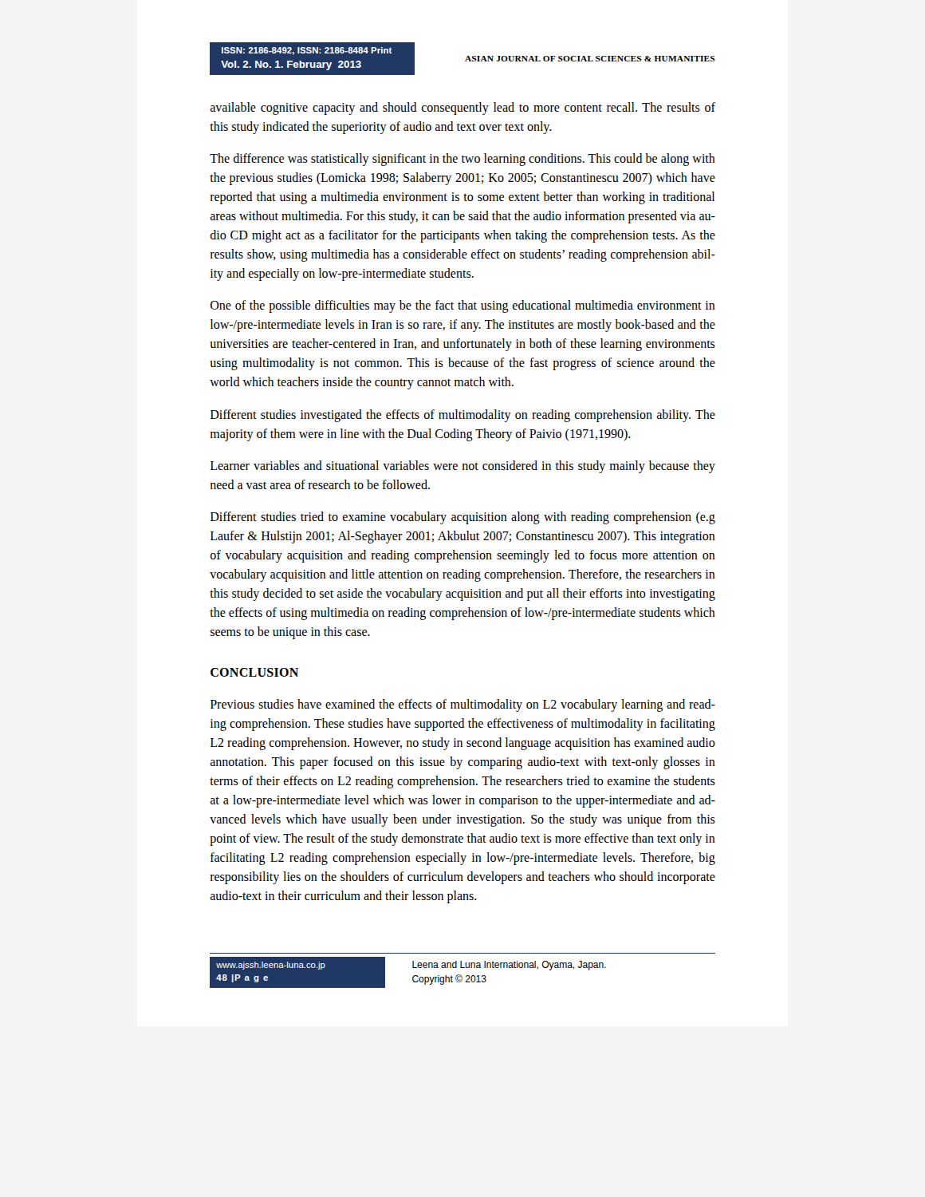ISSN: 2186-8492, ISSN: 2186-8484 Print Vol. 2. No. 1. February 2013
Asian Journal of Social Sciences & Humanities
available cognitive capacity and should consequently lead to more content recall. The results of this study indicated the superiority of audio and text over text only.
The difference was statistically significant in the two learning conditions. This could be along with the previous studies (Lomicka 1998; Salaberry 2001; Ko 2005; Constantinescu 2007) which have reported that using a multimedia environment is to some extent better than working in traditional areas without multimedia. For this study, it can be said that the audio information presented via audio CD might act as a facilitator for the participants when taking the comprehension tests. As the results show, using multimedia has a considerable effect on students’ reading comprehension ability and especially on low-pre-intermediate students.
One of the possible difficulties may be the fact that using educational multimedia environment in low-/pre-intermediate levels in Iran is so rare, if any. The institutes are mostly book-based and the universities are teacher-centered in Iran, and unfortunately in both of these learning environments using multimodality is not common. This is because of the fast progress of science around the world which teachers inside the country cannot match with.
Different studies investigated the effects of multimodality on reading comprehension ability. The majority of them were in line with the Dual Coding Theory of Paivio (1971,1990).
Learner variables and situational variables were not considered in this study mainly because they need a vast area of research to be followed.
Different studies tried to examine vocabulary acquisition along with reading comprehension (e.g Laufer & Hulstijn 2001; Al-Seghayer 2001; Akbulut 2007; Constantinescu 2007). This integration of vocabulary acquisition and reading comprehension seemingly led to focus more attention on vocabulary acquisition and little attention on reading comprehension. Therefore, the researchers in this study decided to set aside the vocabulary acquisition and put all their efforts into investigating the effects of using multimedia on reading comprehension of low-/pre-intermediate students which seems to be unique in this case.
CONCLUSION
Previous studies have examined the effects of multimodality on L2 vocabulary learning and reading comprehension. These studies have supported the effectiveness of multimodality in facilitating L2 reading comprehension. However, no study in second language acquisition has examined audio annotation. This paper focused on this issue by comparing audio-text with text-only glosses in terms of their effects on L2 reading comprehension. The researchers tried to examine the students at a low-pre-intermediate level which was lower in comparison to the upper-intermediate and advanced levels which have usually been under investigation. So the study was unique from this point of view. The result of the study demonstrate that audio text is more effective than text only in facilitating L2 reading comprehension especially in low-/pre-intermediate levels. Therefore, big responsibility lies on the shoulders of curriculum developers and teachers who should incorporate audio-text in their curriculum and their lesson plans.
www.ajssh.leena-luna.co.jp
48 |P a g e
Leena and Luna International, Oyama, Japan.
Copyright © 2013